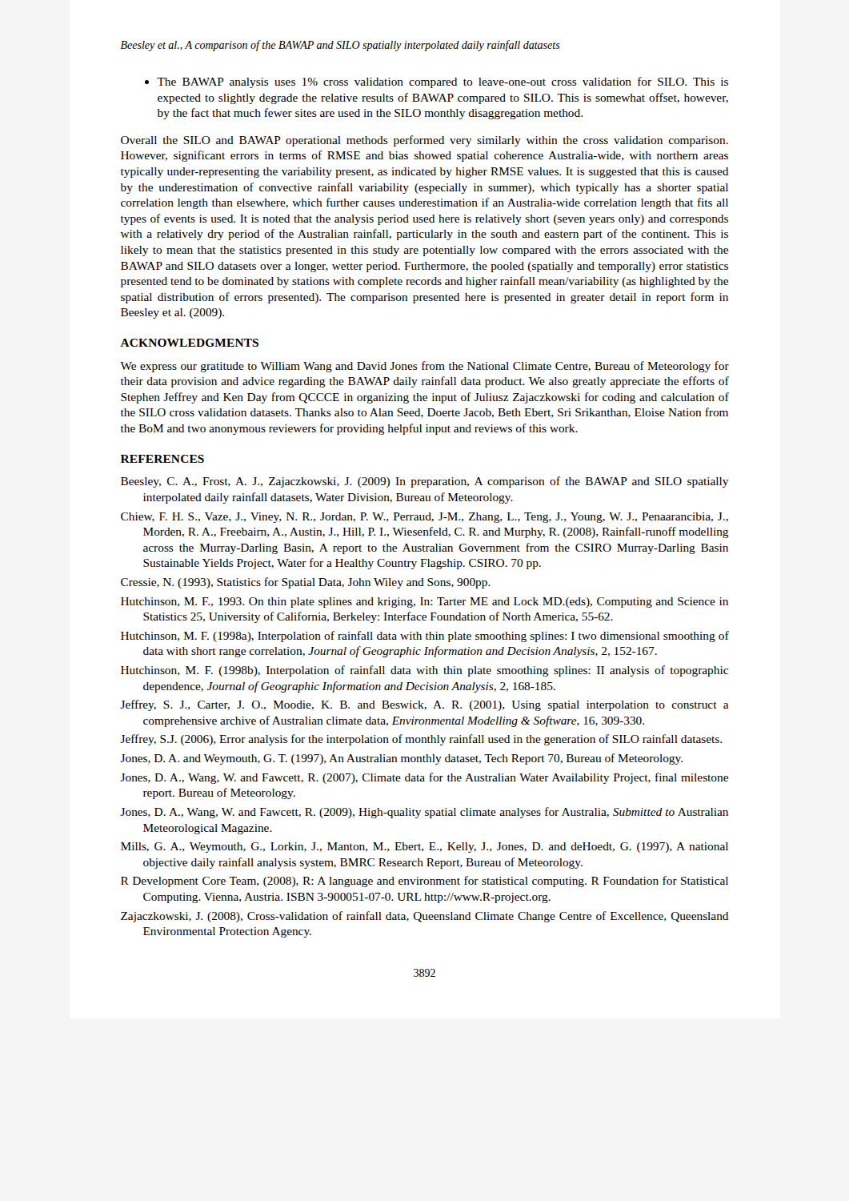Beesley et al., A comparison of the BAWAP and SILO spatially interpolated daily rainfall datasets
The BAWAP analysis uses 1% cross validation compared to leave-one-out cross validation for SILO. This is expected to slightly degrade the relative results of BAWAP compared to SILO. This is somewhat offset, however, by the fact that much fewer sites are used in the SILO monthly disaggregation method.
Overall the SILO and BAWAP operational methods performed very similarly within the cross validation comparison. However, significant errors in terms of RMSE and bias showed spatial coherence Australia-wide, with northern areas typically under-representing the variability present, as indicated by higher RMSE values. It is suggested that this is caused by the underestimation of convective rainfall variability (especially in summer), which typically has a shorter spatial correlation length than elsewhere, which further causes underestimation if an Australia-wide correlation length that fits all types of events is used. It is noted that the analysis period used here is relatively short (seven years only) and corresponds with a relatively dry period of the Australian rainfall, particularly in the south and eastern part of the continent. This is likely to mean that the statistics presented in this study are potentially low compared with the errors associated with the BAWAP and SILO datasets over a longer, wetter period. Furthermore, the pooled (spatially and temporally) error statistics presented tend to be dominated by stations with complete records and higher rainfall mean/variability (as highlighted by the spatial distribution of errors presented). The comparison presented here is presented in greater detail in report form in Beesley et al. (2009).
Acknowledgments
We express our gratitude to William Wang and David Jones from the National Climate Centre, Bureau of Meteorology for their data provision and advice regarding the BAWAP daily rainfall data product. We also greatly appreciate the efforts of Stephen Jeffrey and Ken Day from QCCCE in organizing the input of Juliusz Zajaczkowski for coding and calculation of the SILO cross validation datasets. Thanks also to Alan Seed, Doerte Jacob, Beth Ebert, Sri Srikanthan, Eloise Nation from the BoM and two anonymous reviewers for providing helpful input and reviews of this work.
References
Beesley, C. A., Frost, A. J., Zajaczkowski, J. (2009) In preparation, A comparison of the BAWAP and SILO spatially interpolated daily rainfall datasets, Water Division, Bureau of Meteorology.
Chiew, F. H. S., Vaze, J., Viney, N. R., Jordan, P. W., Perraud, J-M., Zhang, L., Teng, J., Young, W. J., Penaarancibia, J., Morden, R. A., Freebairn, A., Austin, J., Hill, P. I., Wiesenfeld, C. R. and Murphy, R. (2008), Rainfall-runoff modelling across the Murray-Darling Basin, A report to the Australian Government from the CSIRO Murray-Darling Basin Sustainable Yields Project, Water for a Healthy Country Flagship. CSIRO. 70 pp.
Cressie, N. (1993), Statistics for Spatial Data, John Wiley and Sons, 900pp.
Hutchinson, M. F., 1993. On thin plate splines and kriging, In: Tarter ME and Lock MD.(eds), Computing and Science in Statistics 25, University of California, Berkeley: Interface Foundation of North America, 55-62.
Hutchinson, M. F. (1998a), Interpolation of rainfall data with thin plate smoothing splines: I two dimensional smoothing of data with short range correlation, Journal of Geographic Information and Decision Analysis, 2, 152-167.
Hutchinson, M. F. (1998b), Interpolation of rainfall data with thin plate smoothing splines: II analysis of topographic dependence, Journal of Geographic Information and Decision Analysis, 2, 168-185.
Jeffrey, S. J., Carter, J. O., Moodie, K. B. and Beswick, A. R. (2001), Using spatial interpolation to construct a comprehensive archive of Australian climate data, Environmental Modelling & Software, 16, 309-330.
Jeffrey, S.J. (2006), Error analysis for the interpolation of monthly rainfall used in the generation of SILO rainfall datasets.
Jones, D. A. and Weymouth, G. T. (1997), An Australian monthly dataset, Tech Report 70, Bureau of Meteorology.
Jones, D. A., Wang, W. and Fawcett, R. (2007), Climate data for the Australian Water Availability Project, final milestone report. Bureau of Meteorology.
Jones, D. A., Wang, W. and Fawcett, R. (2009), High-quality spatial climate analyses for Australia, Submitted to Australian Meteorological Magazine.
Mills, G. A., Weymouth, G., Lorkin, J., Manton, M., Ebert, E., Kelly, J., Jones, D. and deHoedt, G. (1997), A national objective daily rainfall analysis system, BMRC Research Report, Bureau of Meteorology.
R Development Core Team, (2008), R: A language and environment for statistical computing. R Foundation for Statistical Computing. Vienna, Austria. ISBN 3-900051-07-0. URL http://www.R-project.org.
Zajaczkowski, J. (2008), Cross-validation of rainfall data, Queensland Climate Change Centre of Excellence, Queensland Environmental Protection Agency.
3892